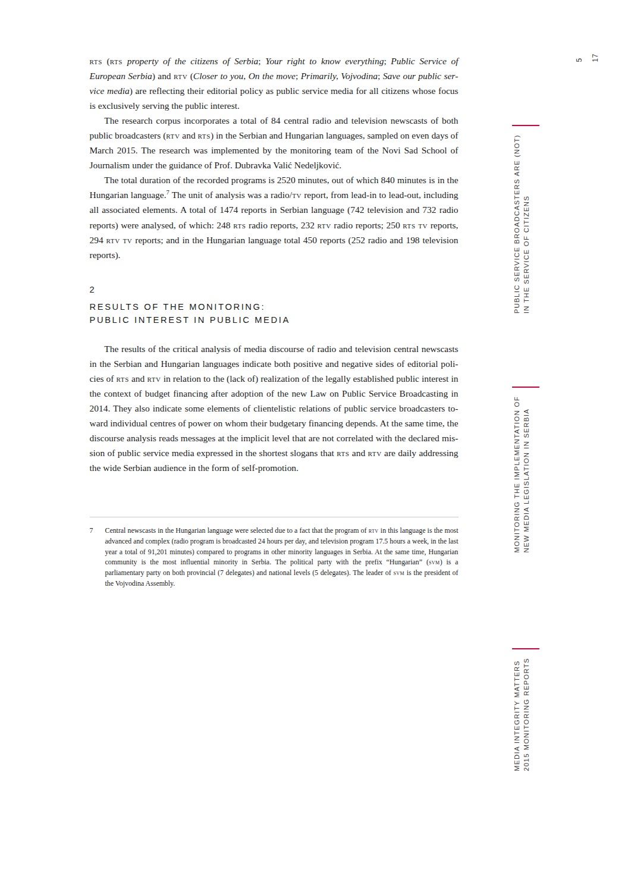5 17
PUBLIC SERVICE BROADCASTERS ARE (NOT)
IN THE SERVICE OF CITIZENS
MONITORING THE IMPLEMENTATION OF
NEW MEDIA LEGISLATION IN SERBIA
MEDIA INTEGRITY MATTERS
2015 MONITORING REPORTS
rts (rts property of the citizens of Serbia; Your right to know everything; Public Service of European Serbia) and rtv (Closer to you, On the move; Primarily, Vojvodina; Save our public service media) are reflecting their editorial policy as public service media for all citizens whose focus is exclusively serving the public interest.
The research corpus incorporates a total of 84 central radio and television newscasts of both public broadcasters (rtv and rts) in the Serbian and Hungarian languages, sampled on even days of March 2015. The research was implemented by the monitoring team of the Novi Sad School of Journalism under the guidance of Prof. Dubravka Valić Nedeljković.
The total duration of the recorded programs is 2520 minutes, out of which 840 minutes is in the Hungarian language.7 The unit of analysis was a radio/tv report, from lead-in to lead-out, including all associated elements. A total of 1474 reports in Serbian language (742 television and 732 radio reports) were analysed, of which: 248 rts radio reports, 232 rtv radio reports; 250 rts tv reports, 294 rtv tv reports; and in the Hungarian language total 450 reports (252 radio and 198 television reports).
2
Results of the monitoring:
Public interest in public media
The results of the critical analysis of media discourse of radio and television central newscasts in the Serbian and Hungarian languages indicate both positive and negative sides of editorial policies of rts and rtv in relation to the (lack of) realization of the legally established public interest in the context of budget financing after adoption of the new Law on Public Service Broadcasting in 2014. They also indicate some elements of clientelistic relations of public service broadcasters toward individual centres of power on whom their budgetary financing depends. At the same time, the discourse analysis reads messages at the implicit level that are not correlated with the declared mission of public service media expressed in the shortest slogans that rts and rtv are daily addressing the wide Serbian audience in the form of self-promotion.
7
Central newscasts in the Hungarian language were selected due to a fact that the program of rtv in this language is the most advanced and complex (radio program is broadcasted 24 hours per day, and television program 17.5 hours a week, in the last year a total of 91,201 minutes) compared to programs in other minority languages in Serbia. At the same time, Hungarian community is the most influential minority in Serbia. The political party with the prefix “Hungarian” (svm) is a parliamentary party on both provincial (7 delegates) and national levels (5 delegates). The leader of svm is the president of the Vojvodina Assembly.